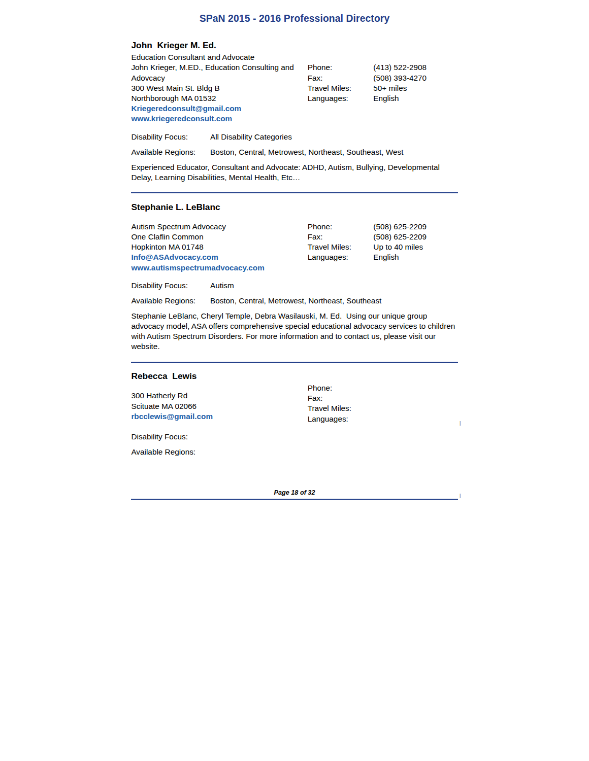SPaN 2015 - 2016 Professional Directory
John Krieger M. Ed.
Education Consultant and Advocate
John Krieger, M.ED., Education Consulting and Adovcacy
300 West Main St. Bldg B
Northborough MA 01532
Kriegeredconsult@gmail.com
www.kriegeredconsult.com
Phone:(413) 522-2908
Fax:(508) 393-4270
Travel Miles: 50+ miles
Languages: English
Disability Focus:
All Disability Categories
Available Regions:
Boston, Central, Metrowest, Northeast, Southeast, West
Experienced Educator, Consultant and Advocate: ADHD, Autism, Bullying, Developmental Delay, Learning Disabilities, Mental Health, Etc…
Stephanie L. LeBlanc
Autism Spectrum Advocacy
One Claflin Common
Hopkinton MA 01748
Info@ASAdvocacy.com
www.autismspectrumadvocacy.com
Phone:(508) 625-2209
Fax:(508) 625-2209
Travel Miles: Up to 40 miles
Languages: English
Disability Focus:
Autism
Available Regions:
Boston, Central, Metrowest, Northeast, Southeast
Stephanie LeBlanc, Cheryl Temple, Debra Wasilauski, M. Ed. Using our unique group advocacy model, ASA offers comprehensive special educational advocacy services to children with Autism Spectrum Disorders. For more information and to contact us, please visit our website.
|
Rebecca Lewis
300 Hatherly Rd
Scituate MA 02066
rbcclewis@gmail.com
Phone:
Fax:
Travel Miles:
Languages:
Disability Focus:
Available Regions:
|
Page 18 of 32